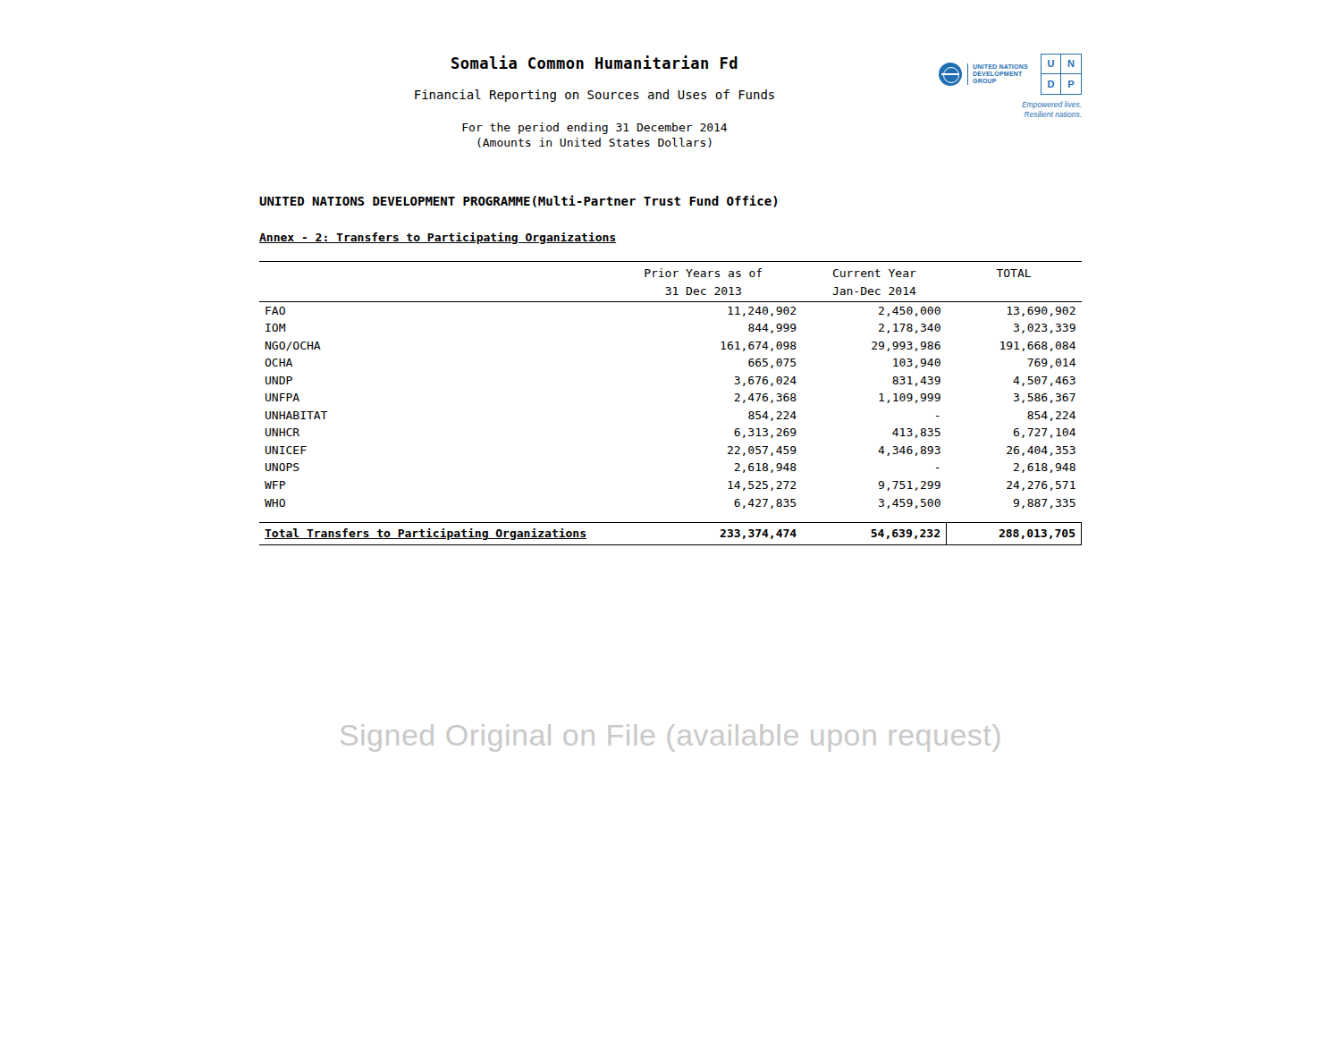UNITED NATIONS
DEVELOPMENT GROUP
UNDP
Empowered lives.
Resilient nations.
Somalia Common Humanitarian Fd
Financial Reporting on Sources and Uses of Funds
For the period ending 31 December 2014
(Amounts in United States Dollars)
UNITED NATIONS DEVELOPMENT PROGRAMME(Multi-Partner Trust Fund Office)
Annex - 2: Transfers to Participating Organizations
| | Prior Years as of | Current Year | TOTAL |
| --- | --- | --- | --- |
| | 31 Dec 2013 | Jan-Dec 2014 | |
| FAO | 11,240,902 | 2,450,000 | 13,690,902 |
| IOM | 844,999 | 2,178,340 | 3,023,339 |
| NGO/OCHA | 161,674,098 | 29,993,986 | 191,668,084 |
| OCHA | 665,075 | 103,940 | 769,014 |
| UNDP | 3,676,024 | 831,439 | 4,507,463 |
| UNFPA | 2,476,368 | 1,109,999 | 3,586,367 |
| UNHABITAT | 854,224 | - | 854,224 |
| UNHCR | 6,313,269 | 413,835 | 6,727,104 |
| UNICEF | 22,057,459 | 4,346,893 | 26,404,353 |
| UNOPS | 2,618,948 | - | 2,618,948 |
| WFP | 14,525,272 | 9,751,299 | 24,276,571 |
| WHO | 6,427,835 | 3,459,500 | 9,887,335 |
| Total Transfers to Participating Organizations | 233,374,474 | 54,639,232 | 288,013,705 |
Signed Original on File (available upon request)